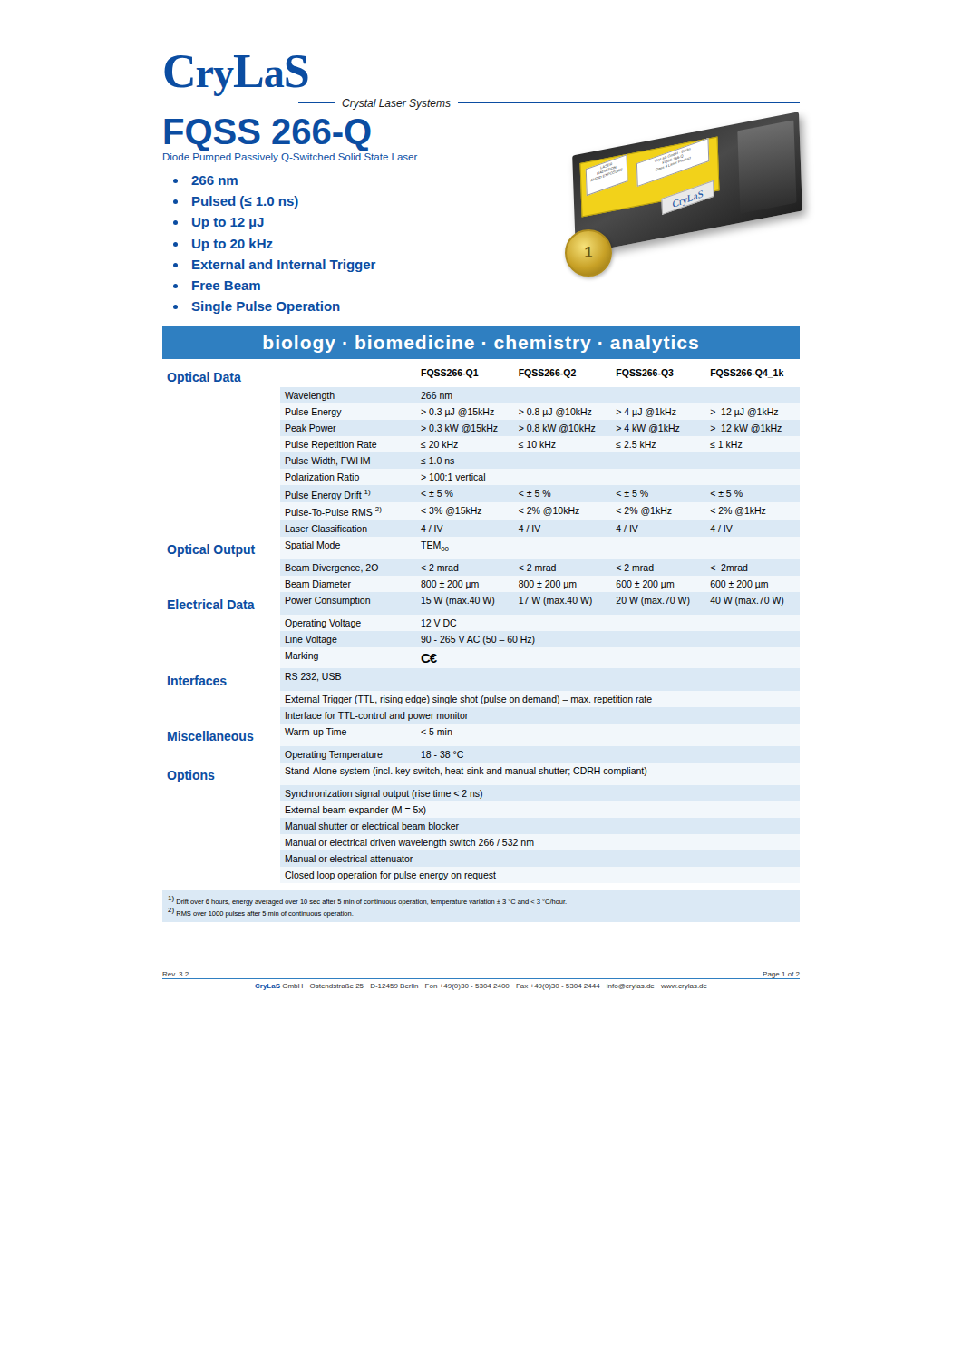CryLaS
Crystal Laser Systems
FQSS 266-Q
Diode Pumped Passively Q-Switched Solid State Laser
266 nm
Pulsed (≤ 1.0 ns)
Up to 12 µJ
Up to 20 kHz
External and Internal Trigger
Free Beam
Single Pulse Operation
LASER
RADIATION
AVOID EXPOSURE
CryLaS GmbH · Berlin
FQSS 266-Q
Class 4 Laser Product
CryLaS
biology·biomedicine·chemistry·analytics
| Optical Data | | FQSS266-Q1 | FQSS266-Q2 | FQSS266-Q3 | FQSS266-Q4_1k |
| | Wavelength | 266 nm |
| | Pulse Energy | > 0.3 µJ @15kHz | > 0.8 µJ @10kHz | > 4 µJ @1kHz | > 12 µJ @1kHz |
| | Peak Power | > 0.3 kW @15kHz | > 0.8 kW @10kHz | > 4 kW @1kHz | > 12 kW @1kHz |
| | Pulse Repetition Rate | ≤ 20 kHz | ≤ 10 kHz | ≤ 2.5 kHz | ≤ 1 kHz |
| | Pulse Width, FWHM | ≤ 1.0 ns |
| | Polarization Ratio | > 100:1 vertical |
| | Pulse Energy Drift 1) | < ± 5 % | < ± 5 % | < ± 5 % | < ± 5 % |
| | Pulse-To-Pulse RMS 2) | < 3% @15kHz | < 2% @10kHz | < 2% @1kHz | < 2% @1kHz |
| | Laser Classification | 4 / IV | 4 / IV | 4 / IV | 4 / IV |
| Optical Output | Spatial Mode | TEM 00 |
| | Beam Divergence, 2Θ | < 2 mrad | < 2 mrad | < 2 mrad | < 2mrad |
| | Beam Diameter | 800 ± 200 µm | 800 ± 200 µm | 600 ± 200 µm | 600 ± 200 µm |
| Electrical Data | Power Consumption | 15 W (max.40 W) | 17 W (max.40 W) | 20 W (max.70 W) | 40 W (max.70 W) |
| | Operating Voltage | 12 V DC |
| | Line Voltage | 90 - 265 V AC (50 – 60 Hz) |
| | Marking | C€ |
| Interfaces | RS 232, USB |
| | External Trigger (TTL, rising edge) single shot (pulse on demand) – max. repetition rate |
| | Interface for TTL-control and power monitor |
| Miscellaneous | Warm-up Time | < 5 min |
| | Operating Temperature | 18 - 38 °C |
| Options | Stand-Alone system (incl. key-switch, heat-sink and manual shutter; CDRH compliant) |
| | Synchronization signal output (rise time < 2 ns) |
| | External beam expander (M = 5x) |
| | Manual shutter or electrical beam blocker |
| | Manual or electrical driven wavelength switch 266 / 532 nm |
| | Manual or electrical attenuator |
| | Closed loop operation for pulse energy on request |
1) Drift over 6 hours, energy averaged over 10 sec after 5 min of continuous operation, temperature variation ± 3 °C and < 3 °C/hour.
2) RMS over 1000 pulses after 5 min of continuous operation.
Rev. 3.2
Page 1 of 2
CryLaS GmbH · Ostendstraße 25 · D-12459 Berlin · Fon +49(0)30 - 5304 2400 · Fax +49(0)30 - 5304 2444 · info@crylas.de · www.crylas.de